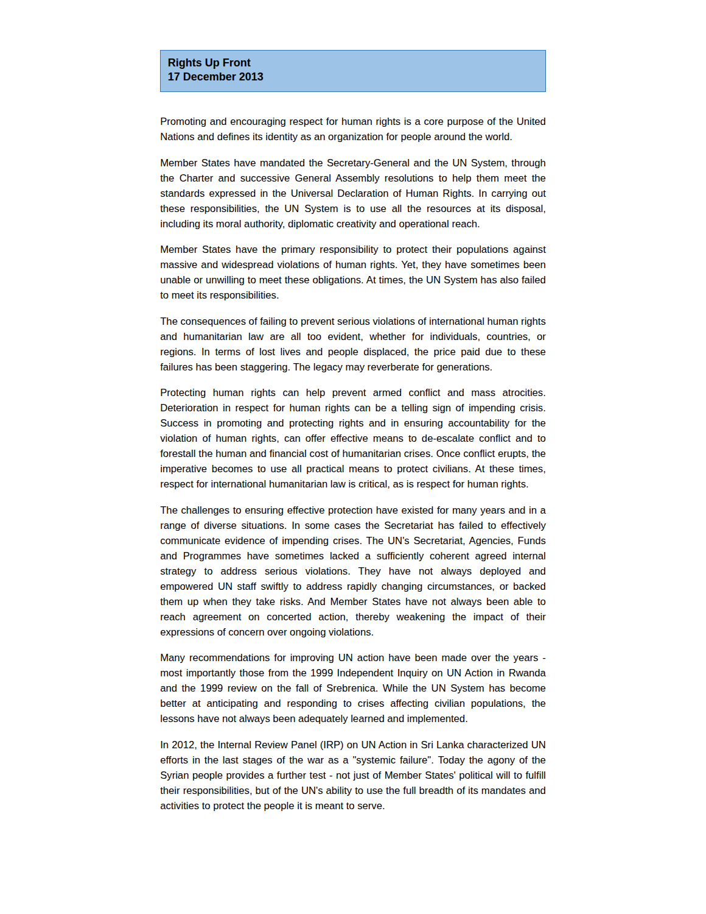Rights Up Front
17 December 2013
Promoting and encouraging respect for human rights is a core purpose of the United Nations and defines its identity as an organization for people around the world.
Member States have mandated the Secretary-General and the UN System, through the Charter and successive General Assembly resolutions to help them meet the standards expressed in the Universal Declaration of Human Rights. In carrying out these responsibilities, the UN System is to use all the resources at its disposal, including its moral authority, diplomatic creativity and operational reach.
Member States have the primary responsibility to protect their populations against massive and widespread violations of human rights. Yet, they have sometimes been unable or unwilling to meet these obligations. At times, the UN System has also failed to meet its responsibilities.
The consequences of failing to prevent serious violations of international human rights and humanitarian law are all too evident, whether for individuals, countries, or regions. In terms of lost lives and people displaced, the price paid due to these failures has been staggering. The legacy may reverberate for generations.
Protecting human rights can help prevent armed conflict and mass atrocities. Deterioration in respect for human rights can be a telling sign of impending crisis. Success in promoting and protecting rights and in ensuring accountability for the violation of human rights, can offer effective means to de-escalate conflict and to forestall the human and financial cost of humanitarian crises. Once conflict erupts, the imperative becomes to use all practical means to protect civilians. At these times, respect for international humanitarian law is critical, as is respect for human rights.
The challenges to ensuring effective protection have existed for many years and in a range of diverse situations. In some cases the Secretariat has failed to effectively communicate evidence of impending crises. The UN's Secretariat, Agencies, Funds and Programmes have sometimes lacked a sufficiently coherent agreed internal strategy to address serious violations. They have not always deployed and empowered UN staff swiftly to address rapidly changing circumstances, or backed them up when they take risks. And Member States have not always been able to reach agreement on concerted action, thereby weakening the impact of their expressions of concern over ongoing violations.
Many recommendations for improving UN action have been made over the years - most importantly those from the 1999 Independent Inquiry on UN Action in Rwanda and the 1999 review on the fall of Srebrenica. While the UN System has become better at anticipating and responding to crises affecting civilian populations, the lessons have not always been adequately learned and implemented.
In 2012, the Internal Review Panel (IRP) on UN Action in Sri Lanka characterized UN efforts in the last stages of the war as a "systemic failure". Today the agony of the Syrian people provides a further test - not just of Member States' political will to fulfill their responsibilities, but of the UN's ability to use the full breadth of its mandates and activities to protect the people it is meant to serve.